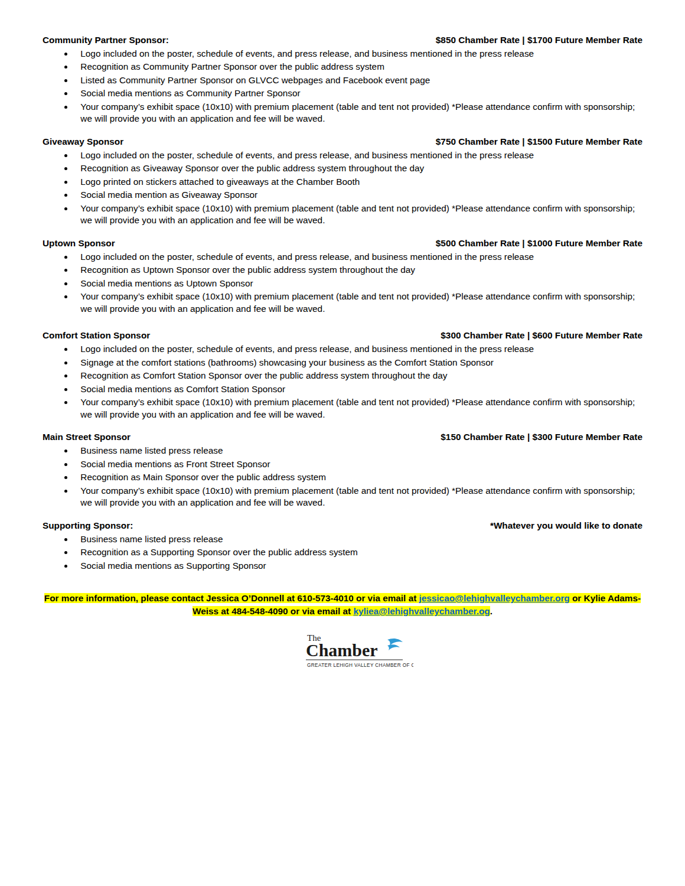Community Partner Sponsor: $850 Chamber Rate | $1700 Future Member Rate
Logo included on the poster, schedule of events, and press release, and business mentioned in the press release
Recognition as Community Partner Sponsor over the public address system
Listed as Community Partner Sponsor on GLVCC webpages and Facebook event page
Social media mentions as Community Partner Sponsor
Your company’s exhibit space (10x10) with premium placement (table and tent not provided) *Please attendance confirm with sponsorship; we will provide you with an application and fee will be waved.
Giveaway Sponsor $750 Chamber Rate | $1500 Future Member Rate
Logo included on the poster, schedule of events, and press release, and business mentioned in the press release
Recognition as Giveaway Sponsor over the public address system throughout the day
Logo printed on stickers attached to giveaways at the Chamber Booth
Social media mention as Giveaway Sponsor
Your company’s exhibit space (10x10) with premium placement (table and tent not provided) *Please attendance confirm with sponsorship; we will provide you with an application and fee will be waved.
Uptown Sponsor $500 Chamber Rate | $1000 Future Member Rate
Logo included on the poster, schedule of events, and press release, and business mentioned in the press release
Recognition as Uptown Sponsor over the public address system throughout the day
Social media mentions as Uptown Sponsor
Your company’s exhibit space (10x10) with premium placement (table and tent not provided) *Please attendance confirm with sponsorship; we will provide you with an application and fee will be waved.
Comfort Station Sponsor $300 Chamber Rate | $600 Future Member Rate
Logo included on the poster, schedule of events, and press release, and business mentioned in the press release
Signage at the comfort stations (bathrooms) showcasing your business as the Comfort Station Sponsor
Recognition as Comfort Station Sponsor over the public address system throughout the day
Social media mentions as Comfort Station Sponsor
Your company’s exhibit space (10x10) with premium placement (table and tent not provided) *Please attendance confirm with sponsorship; we will provide you with an application and fee will be waved.
Main Street Sponsor $150 Chamber Rate | $300 Future Member Rate
Business name listed press release
Social media mentions as Front Street Sponsor
Recognition as Main Sponsor over the public address system
Your company’s exhibit space (10x10) with premium placement (table and tent not provided) *Please attendance confirm with sponsorship; we will provide you with an application and fee will be waved.
Supporting Sponsor: *Whatever you would like to donate
Business name listed press release
Recognition as a Supporting Sponsor over the public address system
Social media mentions as Supporting Sponsor
For more information, please contact Jessica O’Donnell at 610-573-4010 or via email at jessicao@lehighvalleychamber.org or Kylie Adams-Weiss at 484-548-4090 or via email at kyliea@lehighvalleychamber.og.
The Chamber GREATER LEHIGH VALLEY CHAMBER OF COMMERCE